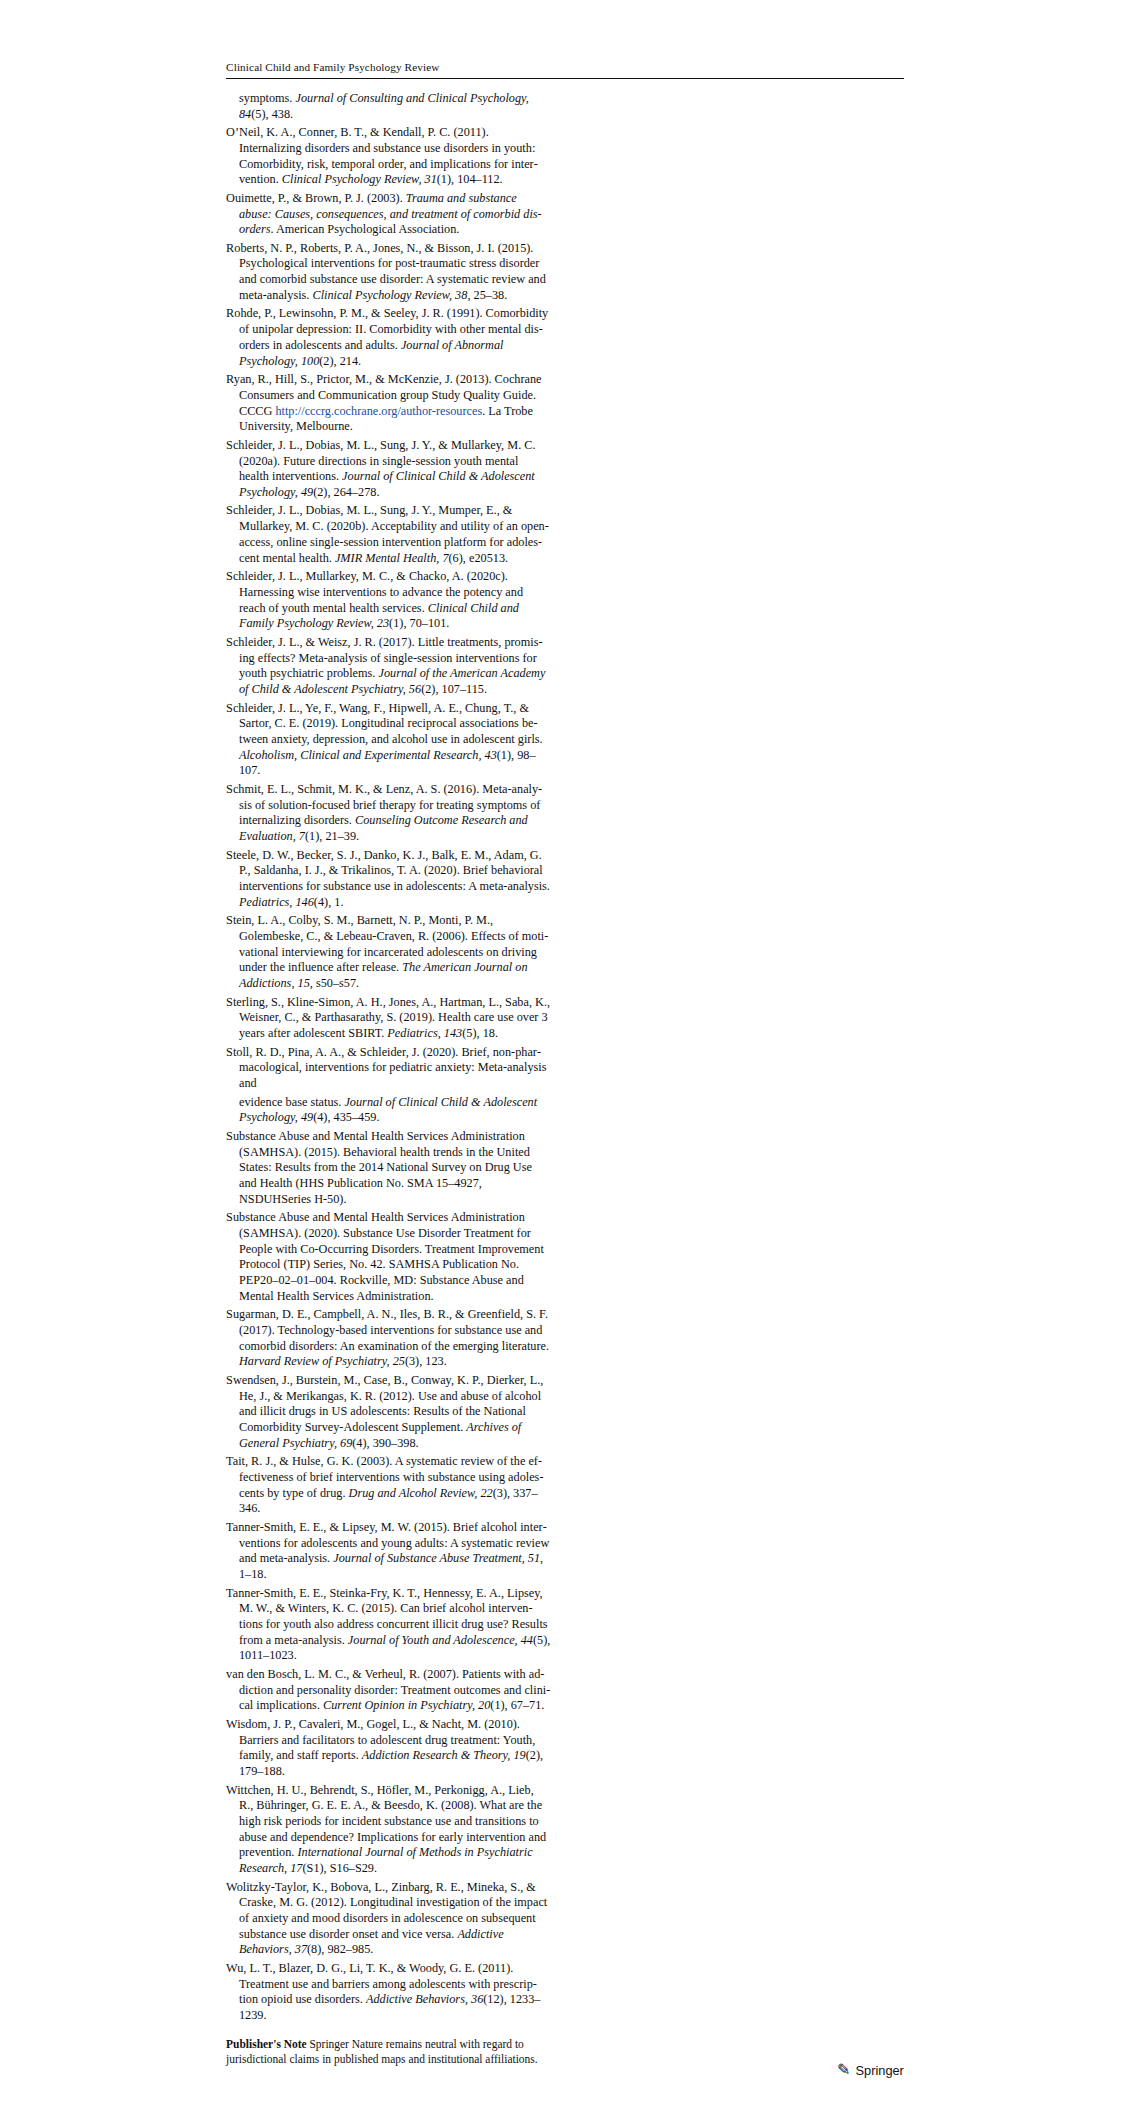Clinical Child and Family Psychology Review
symptoms. Journal of Consulting and Clinical Psychology, 84(5), 438.
O’Neil, K. A., Conner, B. T., & Kendall, P. C. (2011). Internalizing disorders and substance use disorders in youth: Comorbidity, risk, temporal order, and implications for intervention. Clinical Psychology Review, 31(1), 104–112.
Ouimette, P., & Brown, P. J. (2003). Trauma and substance abuse: Causes, consequences, and treatment of comorbid disorders. American Psychological Association.
Roberts, N. P., Roberts, P. A., Jones, N., & Bisson, J. I. (2015). Psychological interventions for post-traumatic stress disorder and comorbid substance use disorder: A systematic review and meta-analysis. Clinical Psychology Review, 38, 25–38.
Rohde, P., Lewinsohn, P. M., & Seeley, J. R. (1991). Comorbidity of unipolar depression: II. Comorbidity with other mental disorders in adolescents and adults. Journal of Abnormal Psychology, 100(2), 214.
Ryan, R., Hill, S., Prictor, M., & McKenzie, J. (2013). Cochrane Consumers and Communication group Study Quality Guide. CCCG http://cccrg.cochrane.org/author-resources. La Trobe University, Melbourne.
Schleider, J. L., Dobias, M. L., Sung, J. Y., & Mullarkey, M. C. (2020a). Future directions in single-session youth mental health interventions. Journal of Clinical Child & Adolescent Psychology, 49(2), 264–278.
Schleider, J. L., Dobias, M. L., Sung, J. Y., Mumper, E., & Mullarkey, M. C. (2020b). Acceptability and utility of an open-access, online single-session intervention platform for adolescent mental health. JMIR Mental Health, 7(6), e20513.
Schleider, J. L., Mullarkey, M. C., & Chacko, A. (2020c). Harnessing wise interventions to advance the potency and reach of youth mental health services. Clinical Child and Family Psychology Review, 23(1), 70–101.
Schleider, J. L., & Weisz, J. R. (2017). Little treatments, promising effects? Meta-analysis of single-session interventions for youth psychiatric problems. Journal of the American Academy of Child & Adolescent Psychiatry, 56(2), 107–115.
Schleider, J. L., Ye, F., Wang, F., Hipwell, A. E., Chung, T., & Sartor, C. E. (2019). Longitudinal reciprocal associations between anxiety, depression, and alcohol use in adolescent girls. Alcoholism, Clinical and Experimental Research, 43(1), 98–107.
Schmit, E. L., Schmit, M. K., & Lenz, A. S. (2016). Meta-analysis of solution-focused brief therapy for treating symptoms of internalizing disorders. Counseling Outcome Research and Evaluation, 7(1), 21–39.
Steele, D. W., Becker, S. J., Danko, K. J., Balk, E. M., Adam, G. P., Saldanha, I. J., & Trikalinos, T. A. (2020). Brief behavioral interventions for substance use in adolescents: A meta-analysis. Pediatrics, 146(4), 1.
Stein, L. A., Colby, S. M., Barnett, N. P., Monti, P. M., Golembeske, C., & Lebeau-Craven, R. (2006). Effects of motivational interviewing for incarcerated adolescents on driving under the influence after release. The American Journal on Addictions, 15, s50–s57.
Sterling, S., Kline-Simon, A. H., Jones, A., Hartman, L., Saba, K., Weisner, C., & Parthasarathy, S. (2019). Health care use over 3 years after adolescent SBIRT. Pediatrics, 143(5), 18.
Stoll, R. D., Pina, A. A., & Schleider, J. (2020). Brief, non-pharmacological, interventions for pediatric anxiety: Meta-analysis and
evidence base status. Journal of Clinical Child & Adolescent Psychology, 49(4), 435–459.
Substance Abuse and Mental Health Services Administration (SAMHSA). (2015). Behavioral health trends in the United States: Results from the 2014 National Survey on Drug Use and Health (HHS Publication No. SMA 15–4927, NSDUHSeries H-50).
Substance Abuse and Mental Health Services Administration (SAMHSA). (2020). Substance Use Disorder Treatment for People with Co-Occurring Disorders. Treatment Improvement Protocol (TIP) Series, No. 42. SAMHSA Publication No. PEP20–02–01–004. Rockville, MD: Substance Abuse and Mental Health Services Administration.
Sugarman, D. E., Campbell, A. N., Iles, B. R., & Greenfield, S. F. (2017). Technology-based interventions for substance use and comorbid disorders: An examination of the emerging literature. Harvard Review of Psychiatry, 25(3), 123.
Swendsen, J., Burstein, M., Case, B., Conway, K. P., Dierker, L., He, J., & Merikangas, K. R. (2012). Use and abuse of alcohol and illicit drugs in US adolescents: Results of the National Comorbidity Survey-Adolescent Supplement. Archives of General Psychiatry, 69(4), 390–398.
Tait, R. J., & Hulse, G. K. (2003). A systematic review of the effectiveness of brief interventions with substance using adolescents by type of drug. Drug and Alcohol Review, 22(3), 337–346.
Tanner-Smith, E. E., & Lipsey, M. W. (2015). Brief alcohol interventions for adolescents and young adults: A systematic review and meta-analysis. Journal of Substance Abuse Treatment, 51, 1–18.
Tanner-Smith, E. E., Steinka-Fry, K. T., Hennessy, E. A., Lipsey, M. W., & Winters, K. C. (2015). Can brief alcohol interventions for youth also address concurrent illicit drug use? Results from a meta-analysis. Journal of Youth and Adolescence, 44(5), 1011–1023.
van den Bosch, L. M. C., & Verheul, R. (2007). Patients with addiction and personality disorder: Treatment outcomes and clinical implications. Current Opinion in Psychiatry, 20(1), 67–71.
Wisdom, J. P., Cavaleri, M., Gogel, L., & Nacht, M. (2010). Barriers and facilitators to adolescent drug treatment: Youth, family, and staff reports. Addiction Research & Theory, 19(2), 179–188.
Wittchen, H. U., Behrendt, S., Höfler, M., Perkonigg, A., Lieb, R., Bühringer, G. E. E. A., & Beesdo, K. (2008). What are the high risk periods for incident substance use and transitions to abuse and dependence? Implications for early intervention and prevention. International Journal of Methods in Psychiatric Research, 17(S1), S16–S29.
Wolitzky-Taylor, K., Bobova, L., Zinbarg, R. E., Mineka, S., & Craske, M. G. (2012). Longitudinal investigation of the impact of anxiety and mood disorders in adolescence on subsequent substance use disorder onset and vice versa. Addictive Behaviors, 37(8), 982–985.
Wu, L. T., Blazer, D. G., Li, T. K., & Woody, G. E. (2011). Treatment use and barriers among adolescents with prescription opioid use disorders. Addictive Behaviors, 36(12), 1233–1239.
Publisher's Note Springer Nature remains neutral with regard to jurisdictional claims in published maps and institutional affiliations.
✎ Springer